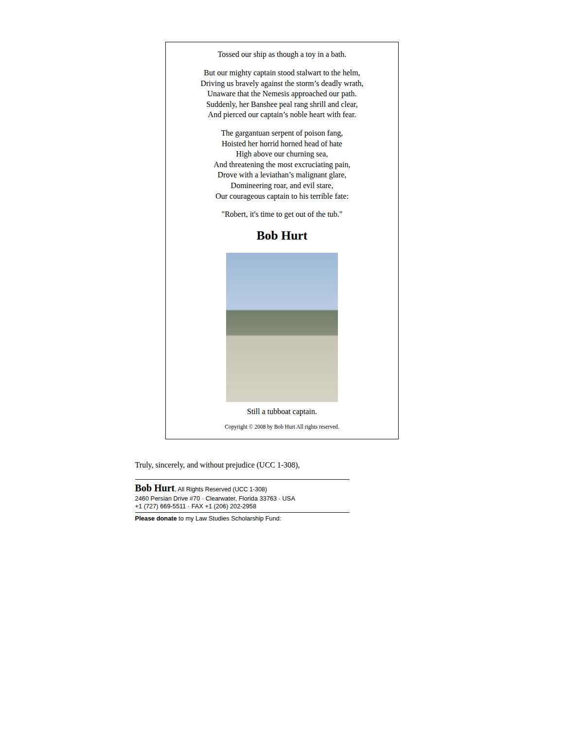Tossed our ship as though a toy in a bath.
But our mighty captain stood stalwart to the helm,
Driving us bravely against the storm’s deadly wrath,
Unaware that the Nemesis approached our path.
Suddenly, her Banshee peal rang shrill and clear,
And pierced our captain’s noble heart with fear.
The gargantuan serpent of poison fang,
Hoisted her horrid horned head of hate
High above our churning sea,
And threatening the most excruciating pain,
Drove with a leviathan’s malignant glare,
Domineering roar, and evil stare,
Our courageous captain to his terrible fate:
"Robert, it's time to get out of the tub."
Bob Hurt
Still a tubboat captain.
Copyright © 2008 by Bob Hurt All rights reserved.
Truly, sincerely, and without prejudice (UCC 1-308),
Bob Hurt, All Rights Reserved (UCC 1-308)
2460 Persian Drive #70 · Clearwater, Florida 33763 · USA
+1 (727) 669-5511 · FAX +1 (206) 202-2958
Please donate to my Law Studies Scholarship Fund: